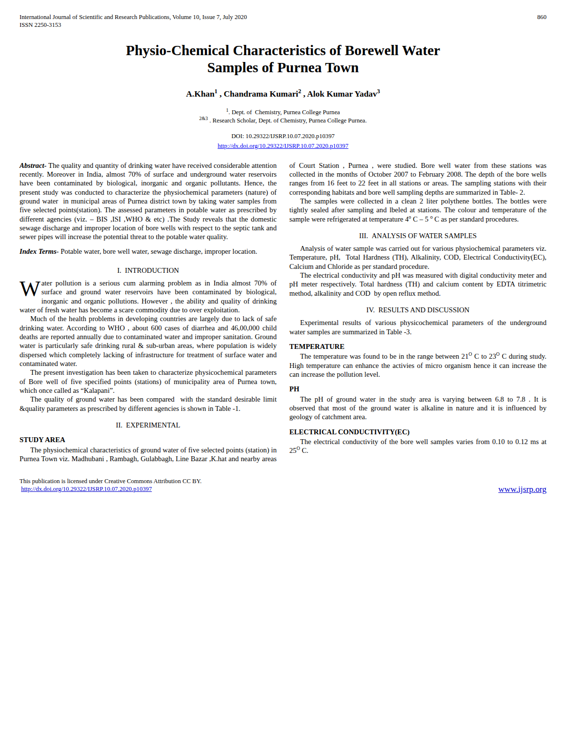International Journal of Scientific and Research Publications, Volume 10, Issue 7, July 2020
ISSN 2250-3153
860
Physio-Chemical Characteristics of Borewell Water
Samples of Purnea Town
A.Khan1 , Chandrama Kumari2 , Alok Kumar Yadav3
1. Dept. of Chemistry, Purnea College Purnea
2&3 . Research Scholar, Dept. of Chemistry, Purnea College Purnea.
DOI: 10.29322/IJSRP.10.07.2020.p10397
http://dx.doi.org/10.29322/IJSRP.10.07.2020.p10397
Abstract- The quality and quantity of drinking water have received considerable attention recently. Moreover in India, almost 70% of surface and underground water reservoirs have been contaminated by biological, inorganic and organic pollutants. Hence, the present study was conducted to characterize the physiochemical parameters (nature) of ground water in municipal areas of Purnea district town by taking water samples from five selected points(station). The assessed parameters in potable water as prescribed by different agencies (viz. – BIS ,ISI ,WHO & etc) .The Study reveals that the domestic sewage discharge and improper location of bore wells with respect to the septic tank and sewer pipes will increase the potential threat to the potable water quality.
Index Terms- Potable water, bore well water, sewage discharge, improper location.
I. INTRODUCTION
Water pollution is a serious cum alarming problem as in India almost 70% of surface and ground water reservoirs have been contaminated by biological, inorganic and organic pollutions. However , the ability and quality of drinking water of fresh water has become a scare commodity due to over exploitation.
Much of the health problems in developing countries are largely due to lack of safe drinking water. According to WHO , about 600 cases of diarrhea and 46,00,000 child deaths are reported annually due to contaminated water and improper sanitation. Ground water is particularly safe drinking rural & sub-urban areas, where population is widely dispersed which completely lacking of infrastructure for treatment of surface water and contaminated water.
The present investigation has been taken to characterize physicochemical parameters of Bore well of five specified points (stations) of municipality area of Purnea town, which once called as “Kalapani”.
The quality of ground water has been compared with the standard desirable limit &quality parameters as prescribed by different agencies is shown in Table -1.
II. EXPERIMENTAL
Study Area
The physiochemical characteristics of ground water of five selected points (station) in Purnea Town viz. Madhubani , Rambagh, Gulabbagh, Line Bazar ,K.hat and nearby areas of Court Station , Purnea , were studied. Bore well water from these stations was collected in the months of October 2007 to February 2008. The depth of the bore wells ranges from 16 feet to 22 feet in all stations or areas. The sampling stations with their corresponding habitats and bore well sampling depths are summarized in Table- 2.
The samples were collected in a clean 2 liter polythene bottles. The bottles were tightly sealed after sampling and lbeled at stations. The colour and temperature of the sample were refrigerated at temperature 4o C – 5 o C as per standard procedures.
III. ANALYSIS OF WATER SAMPLES
Analysis of water sample was carried out for various physiochemical parameters viz. Temperature, pH, Total Hardness (TH), Alkalinity, COD, Electrical Conductivity(EC), Calcium and Chloride as per standard procedure.
The electrical conductivity and pH was measured with digital conductivity meter and pH meter respectively. Total hardness (TH) and calcium content by EDTA titrimetric method, alkalinity and COD by open reflux method.
IV. RESULTS AND DISCUSSION
Experimental results of various physicochemical parameters of the underground water samples are summarized in Table -3.
Temperature
The temperature was found to be in the range between 21O C to 23O C during study. High temperature can enhance the activies of micro organism hence it can increase the can increase the pollution level.
pH
The pH of ground water in the study area is varying between 6.8 to 7.8 . It is observed that most of the ground water is alkaline in nature and it is influenced by geology of catchment area.
Electrical Conductivity(EC)
The electrical conductivity of the bore well samples varies from 0.10 to 0.12 ms at 25O C.
This publication is licensed under Creative Commons Attribution CC BY.
http://dx.doi.org/10.29322/IJSRP.10.07.2020.p10397
www.ijsrp.org